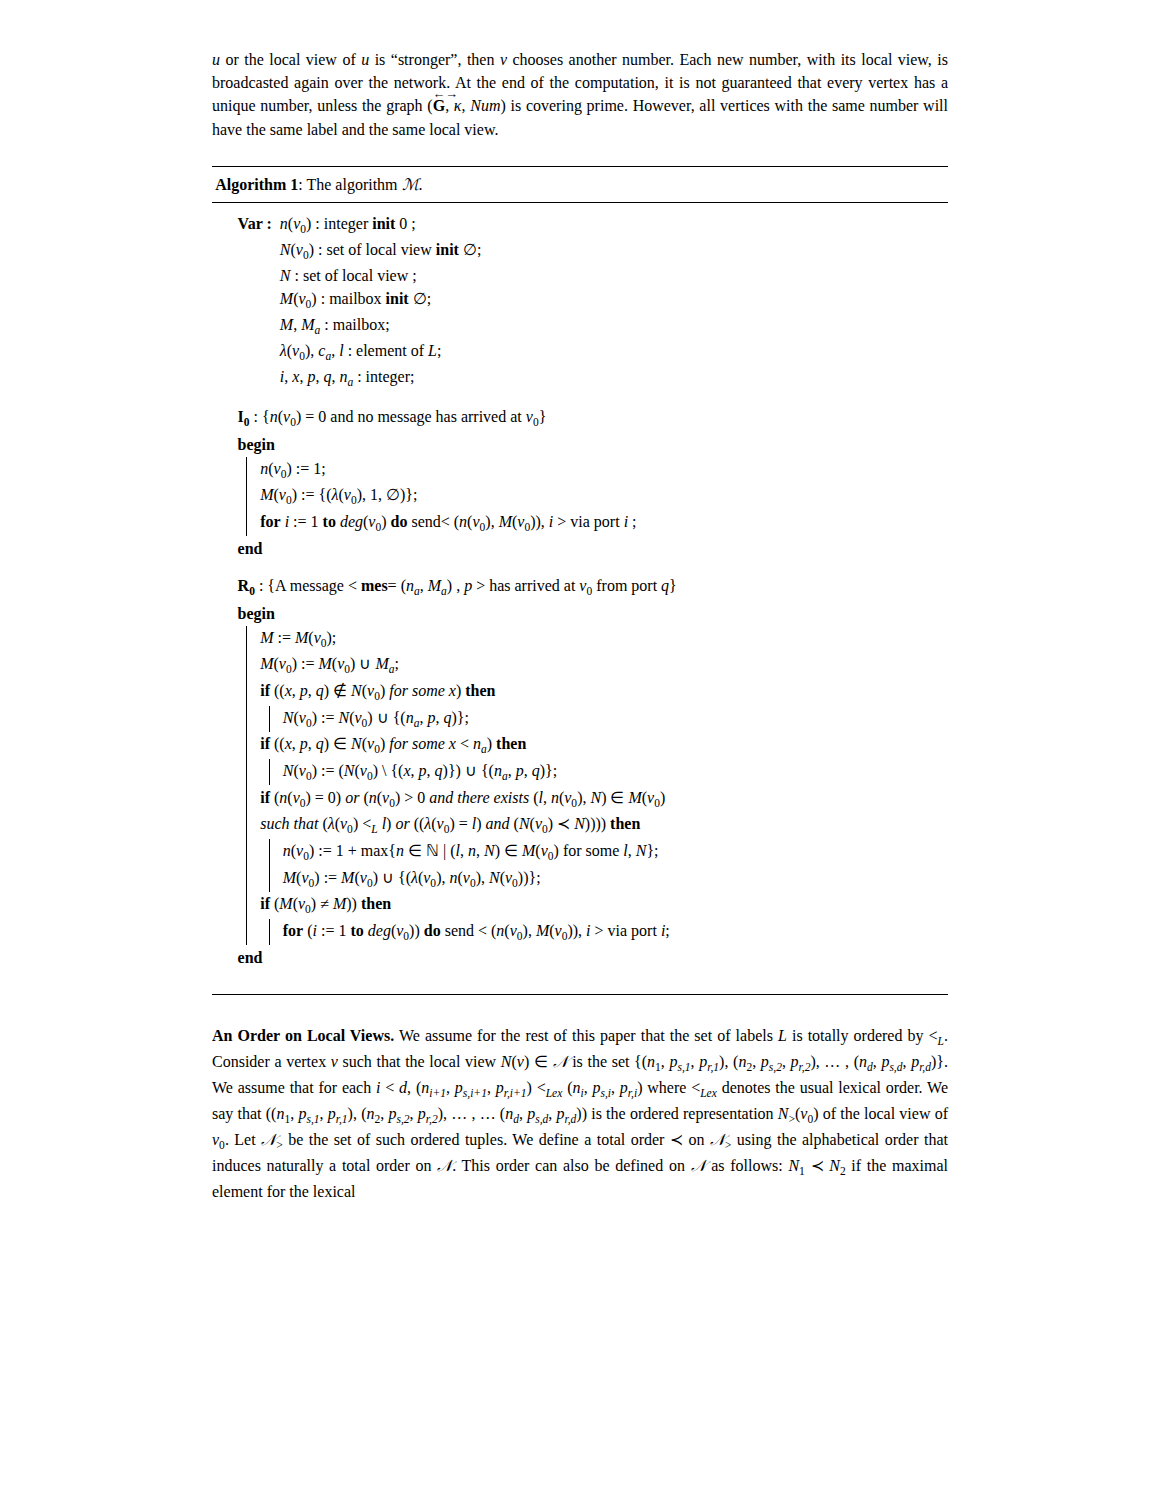u or the local view of u is “stronger”, then v chooses another number. Each new number, with its local view, is broadcasted again over the network. At the end of the computation, it is not guaranteed that every vertex has a unique number, unless the graph (←→G, κ, Num) is covering prime. However, all vertices with the same number will have the same label and the same local view.
Algorithm 1: The algorithm ℳ.
Var :
n(v0) : integer init 0 ;
N(v0) : set of local view init ∅;
N : set of local view ;
M(v0) : mailbox init ∅;
M, Ma : mailbox;
λ(v0), ca, l : element of L;
i, x, p, q, na : integer;
I0 : {n(v0) = 0 and no message has arrived at v0}
begin
n(v0) := 1;
M(v0) := {(λ(v0), 1, ∅)};
for i := 1 to deg(v0) do send< (n(v0), M(v0)), i > via port i ;
end
R0 : {A message < mes= (na, Ma) , p > has arrived at v0 from port q}
begin
M := M(v0);
M(v0) := M(v0) ∪ Ma;
if ((x, p, q) ∉ N(v0) for some x) then
N(v0) := N(v0) ∪ {(na, p, q)};
if ((x, p, q) ∈ N(v0) for some x < na) then
N(v0) := (N(v0) \ {(x, p, q)}) ∪ {(na, p, q)};
if (n(v0) = 0) or (n(v0) > 0 and there exists (l, n(v0), N) ∈ M(v0)
such that (λ(v0) <L l) or ((λ(v0) = l) and (N(v0) ≺ N)))) then
n(v0) := 1 + max{n ∈ ℕ | (l, n, N) ∈ M(v0) for some l, N};
M(v0) := M(v0) ∪ {(λ(v0), n(v0), N(v0))};
if (M(v0) ≠ M)) then
for (i := 1 to deg(v0)) do send < (n(v0), M(v0)), i > via port i;
end
An Order on Local Views. We assume for the rest of this paper that the set of labels L is totally ordered by <L. Consider a vertex v such that the local view N(v) ∈ 𝒩 is the set {(n1, ps,1, pr,1), (n2, ps,2, pr,2), … , (nd, ps,d, pr,d)}. We assume that for each i < d, (ni+1, ps,i+1, pr,i+1) <Lex (ni, ps,i, pr,i) where <Lex denotes the usual lexical order. We say that ((n1, ps,1, pr,1), (n2, ps,2, pr,2), … , … (nd, ps,d, pr,d)) is the ordered representation N>(v0) of the local view of v0. Let 𝒩> be the set of such ordered tuples. We define a total order ≺ on 𝒩> using the alphabetical order that induces naturally a total order on 𝒩. This order can also be defined on 𝒩 as follows: N1 ≺ N2 if the maximal element for the lexical